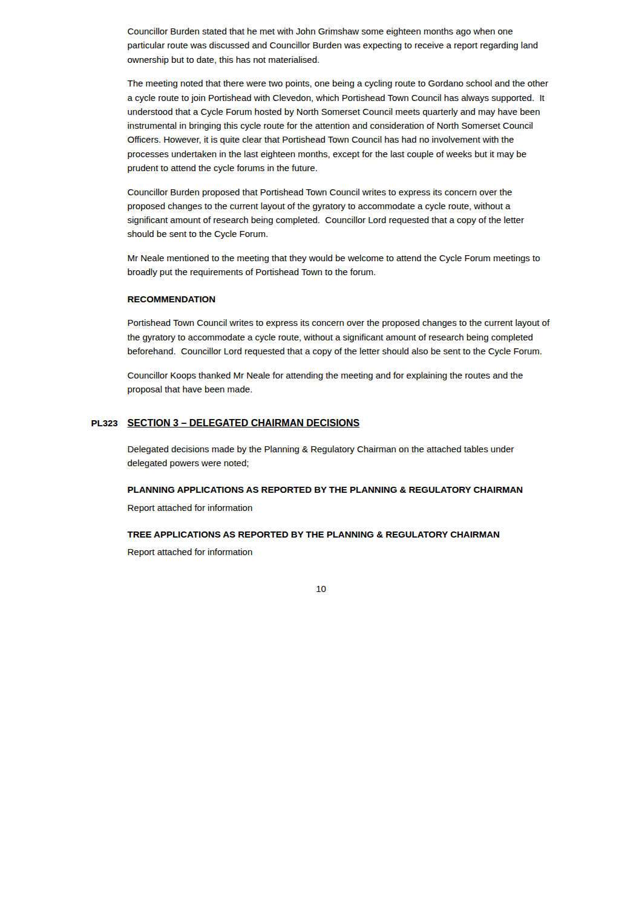Councillor Burden stated that he met with John Grimshaw some eighteen months ago when one particular route was discussed and Councillor Burden was expecting to receive a report regarding land ownership but to date, this has not materialised.
The meeting noted that there were two points, one being a cycling route to Gordano school and the other a cycle route to join Portishead with Clevedon, which Portishead Town Council has always supported. It understood that a Cycle Forum hosted by North Somerset Council meets quarterly and may have been instrumental in bringing this cycle route for the attention and consideration of North Somerset Council Officers. However, it is quite clear that Portishead Town Council has had no involvement with the processes undertaken in the last eighteen months, except for the last couple of weeks but it may be prudent to attend the cycle forums in the future.
Councillor Burden proposed that Portishead Town Council writes to express its concern over the proposed changes to the current layout of the gyratory to accommodate a cycle route, without a significant amount of research being completed. Councillor Lord requested that a copy of the letter should be sent to the Cycle Forum.
Mr Neale mentioned to the meeting that they would be welcome to attend the Cycle Forum meetings to broadly put the requirements of Portishead Town to the forum.
RECOMMENDATION
Portishead Town Council writes to express its concern over the proposed changes to the current layout of the gyratory to accommodate a cycle route, without a significant amount of research being completed beforehand. Councillor Lord requested that a copy of the letter should also be sent to the Cycle Forum.
Councillor Koops thanked Mr Neale for attending the meeting and for explaining the routes and the proposal that have been made.
PL323
SECTION 3 – DELEGATED CHAIRMAN DECISIONS
Delegated decisions made by the Planning & Regulatory Chairman on the attached tables under delegated powers were noted;
PLANNING APPLICATIONS AS REPORTED BY THE PLANNING & REGULATORY CHAIRMAN
Report attached for information
TREE APPLICATIONS AS REPORTED BY THE PLANNING & REGULATORY CHAIRMAN
Report attached for information
10